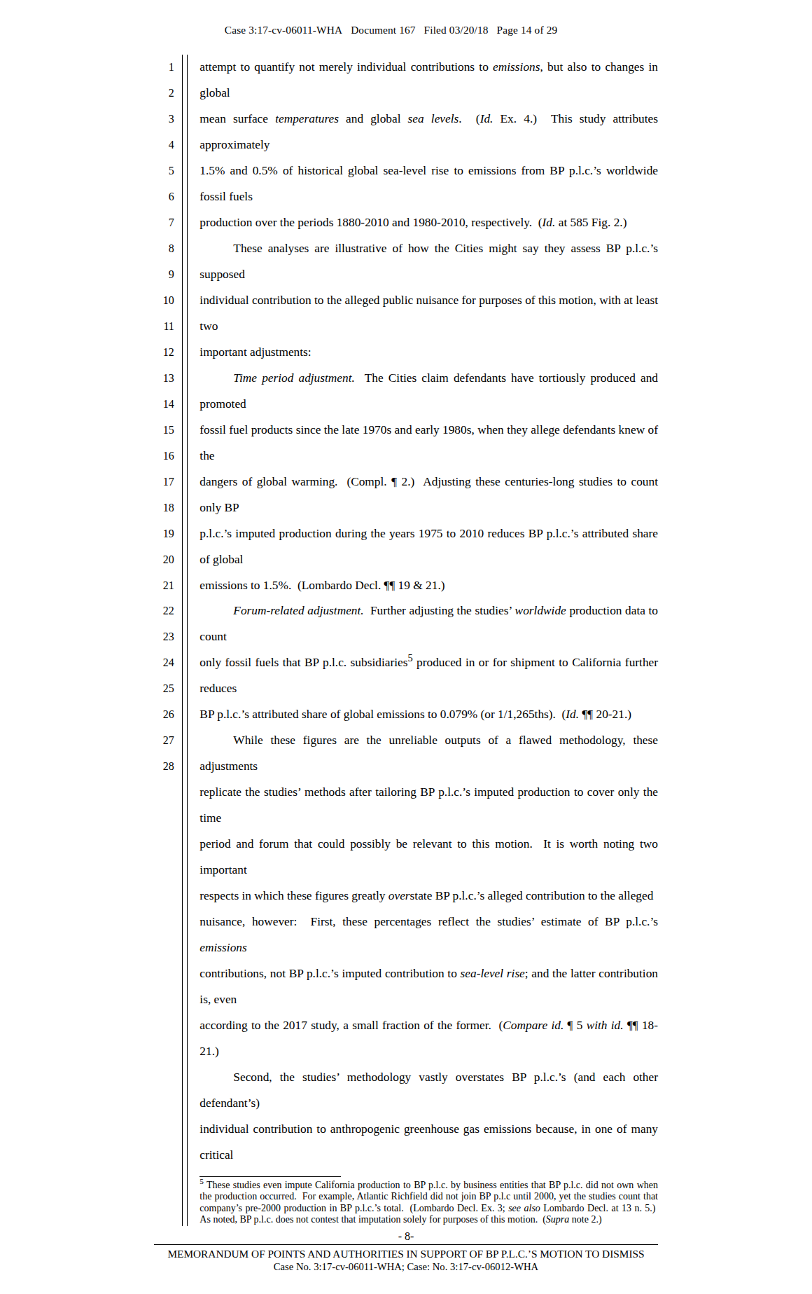Case 3:17-cv-06011-WHA Document 167 Filed 03/20/18 Page 14 of 29
1
2
3
4
5
6
7
8
9
10
11
12
13
14
15
16
17
18
19
20
21
22
23
24
25
26
27
28
attempt to quantify not merely individual contributions to emissions, but also to changes in global
mean surface temperatures and global sea levels. (Id. Ex. 4.) This study attributes approximately
1.5% and 0.5% of historical global sea-level rise to emissions from BP p.l.c.’s worldwide fossil fuels
production over the periods 1880-2010 and 1980-2010, respectively. (Id. at 585 Fig. 2.)
These analyses are illustrative of how the Cities might say they assess BP p.l.c.’s supposed
individual contribution to the alleged public nuisance for purposes of this motion, with at least two
important adjustments:
Time period adjustment. The Cities claim defendants have tortiously produced and promoted
fossil fuel products since the late 1970s and early 1980s, when they allege defendants knew of the
dangers of global warming. (Compl. ¶ 2.) Adjusting these centuries-long studies to count only BP
p.l.c.’s imputed production during the years 1975 to 2010 reduces BP p.l.c.’s attributed share of global
emissions to 1.5%. (Lombardo Decl. ¶¶ 19 & 21.)
Forum-related adjustment. Further adjusting the studies’ worldwide production data to count
only fossil fuels that BP p.l.c. subsidiaries5 produced in or for shipment to California further reduces
BP p.l.c.’s attributed share of global emissions to 0.079% (or 1/1,265ths). (Id. ¶¶ 20-21.)
While these figures are the unreliable outputs of a flawed methodology, these adjustments
replicate the studies’ methods after tailoring BP p.l.c.’s imputed production to cover only the time
period and forum that could possibly be relevant to this motion. It is worth noting two important
respects in which these figures greatly overstate BP p.l.c.’s alleged contribution to the alleged
nuisance, however: First, these percentages reflect the studies’ estimate of BP p.l.c.’s emissions
contributions, not BP p.l.c.’s imputed contribution to sea-level rise; and the latter contribution is, even
according to the 2017 study, a small fraction of the former. (Compare id. ¶ 5 with id. ¶¶ 18-21.)
Second, the studies’ methodology vastly overstates BP p.l.c.’s (and each other defendant’s)
individual contribution to anthropogenic greenhouse gas emissions because, in one of many critical
5 These studies even impute California production to BP p.l.c. by business entities that BP p.l.c. did not own when the production occurred. For example, Atlantic Richfield did not join BP p.l.c until 2000, yet the studies count that company’s pre-2000 production in BP p.l.c.’s total. (Lombardo Decl. Ex. 3; see also Lombardo Decl. at 13 n. 5.) As noted, BP p.l.c. does not contest that imputation solely for purposes of this motion. (Supra note 2.)
- 8-
MEMORANDUM OF POINTS AND AUTHORITIES IN SUPPORT OF BP P.L.C.’S MOTION TO DISMISS
Case No. 3:17-cv-06011-WHA; Case: No. 3:17-cv-06012-WHA